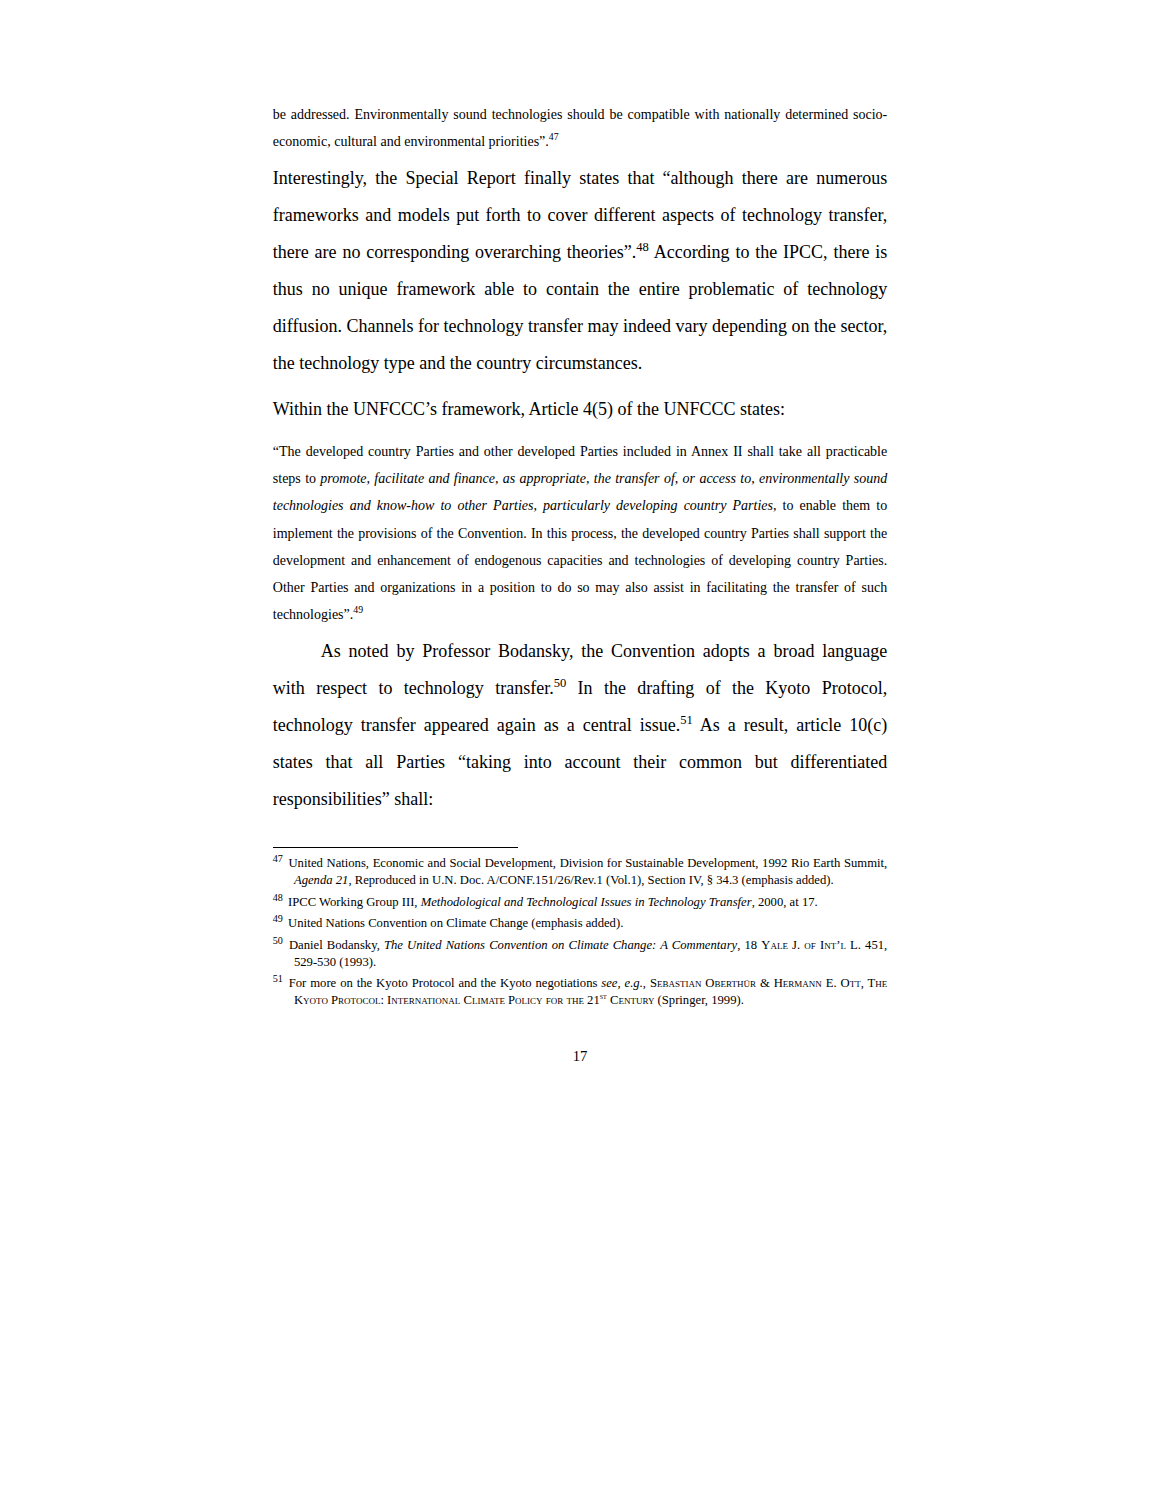be addressed. Environmentally sound technologies should be compatible with nationally determined socio-economic, cultural and environmental priorities”.47
Interestingly, the Special Report finally states that “although there are numerous frameworks and models put forth to cover different aspects of technology transfer, there are no corresponding overarching theories”.48 According to the IPCC, there is thus no unique framework able to contain the entire problematic of technology diffusion. Channels for technology transfer may indeed vary depending on the sector, the technology type and the country circumstances.
Within the UNFCCC’s framework, Article 4(5) of the UNFCCC states:
“The developed country Parties and other developed Parties included in Annex II shall take all practicable steps to promote, facilitate and finance, as appropriate, the transfer of, or access to, environmentally sound technologies and know-how to other Parties, particularly developing country Parties, to enable them to implement the provisions of the Convention. In this process, the developed country Parties shall support the development and enhancement of endogenous capacities and technologies of developing country Parties. Other Parties and organizations in a position to do so may also assist in facilitating the transfer of such technologies”.49
As noted by Professor Bodansky, the Convention adopts a broad language with respect to technology transfer.50 In the drafting of the Kyoto Protocol, technology transfer appeared again as a central issue.51 As a result, article 10(c) states that all Parties “taking into account their common but differentiated responsibilities” shall:
47 United Nations, Economic and Social Development, Division for Sustainable Development, 1992 Rio Earth Summit, Agenda 21, Reproduced in U.N. Doc. A/CONF.151/26/Rev.1 (Vol.1), Section IV, § 34.3 (emphasis added).
48 IPCC Working Group III, Methodological and Technological Issues in Technology Transfer, 2000, at 17.
49 United Nations Convention on Climate Change (emphasis added).
50 Daniel Bodansky, The United Nations Convention on Climate Change: A Commentary, 18 Yale J. of Int’l L. 451, 529-530 (1993).
51 For more on the Kyoto Protocol and the Kyoto negotiations see, e.g., Sebastian Oberthür & Hermann E. Ott, The Kyoto Protocol: International Climate Policy for the 21st Century (Springer, 1999).
17